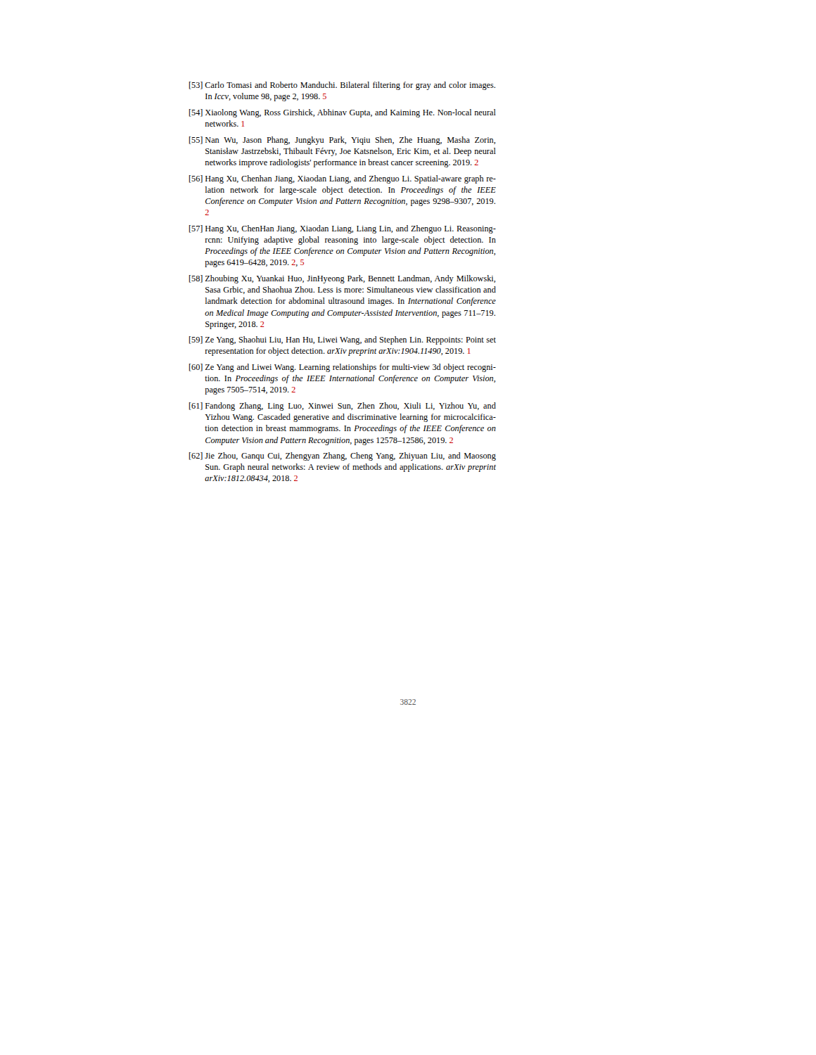[53] Carlo Tomasi and Roberto Manduchi. Bilateral filtering for gray and color images. In Iccv, volume 98, page 2, 1998. 5
[54] Xiaolong Wang, Ross Girshick, Abhinav Gupta, and Kaiming He. Non-local neural networks. 1
[55] Nan Wu, Jason Phang, Jungkyu Park, Yiqiu Shen, Zhe Huang, Masha Zorin, Stanisław Jastrzebski, Thibault Févry, Joe Katsnelson, Eric Kim, et al. Deep neural networks improve radiologists' performance in breast cancer screening. 2019. 2
[56] Hang Xu, Chenhan Jiang, Xiaodan Liang, and Zhenguo Li. Spatial-aware graph relation network for large-scale object detection. In Proceedings of the IEEE Conference on Computer Vision and Pattern Recognition, pages 9298–9307, 2019. 2
[57] Hang Xu, ChenHan Jiang, Xiaodan Liang, Liang Lin, and Zhenguo Li. Reasoning-rcnn: Unifying adaptive global reasoning into large-scale object detection. In Proceedings of the IEEE Conference on Computer Vision and Pattern Recognition, pages 6419–6428, 2019. 2, 5
[58] Zhoubing Xu, Yuankai Huo, JinHyeong Park, Bennett Landman, Andy Milkowski, Sasa Grbic, and Shaohua Zhou. Less is more: Simultaneous view classification and landmark detection for abdominal ultrasound images. In International Conference on Medical Image Computing and Computer-Assisted Intervention, pages 711–719. Springer, 2018. 2
[59] Ze Yang, Shaohui Liu, Han Hu, Liwei Wang, and Stephen Lin. Reppoints: Point set representation for object detection. arXiv preprint arXiv:1904.11490, 2019. 1
[60] Ze Yang and Liwei Wang. Learning relationships for multi-view 3d object recognition. In Proceedings of the IEEE International Conference on Computer Vision, pages 7505–7514, 2019. 2
[61] Fandong Zhang, Ling Luo, Xinwei Sun, Zhen Zhou, Xiuli Li, Yizhou Yu, and Yizhou Wang. Cascaded generative and discriminative learning for microcalcification detection in breast mammograms. In Proceedings of the IEEE Conference on Computer Vision and Pattern Recognition, pages 12578–12586, 2019. 2
[62] Jie Zhou, Ganqu Cui, Zhengyan Zhang, Cheng Yang, Zhiyuan Liu, and Maosong Sun. Graph neural networks: A review of methods and applications. arXiv preprint arXiv:1812.08434, 2018. 2
3822